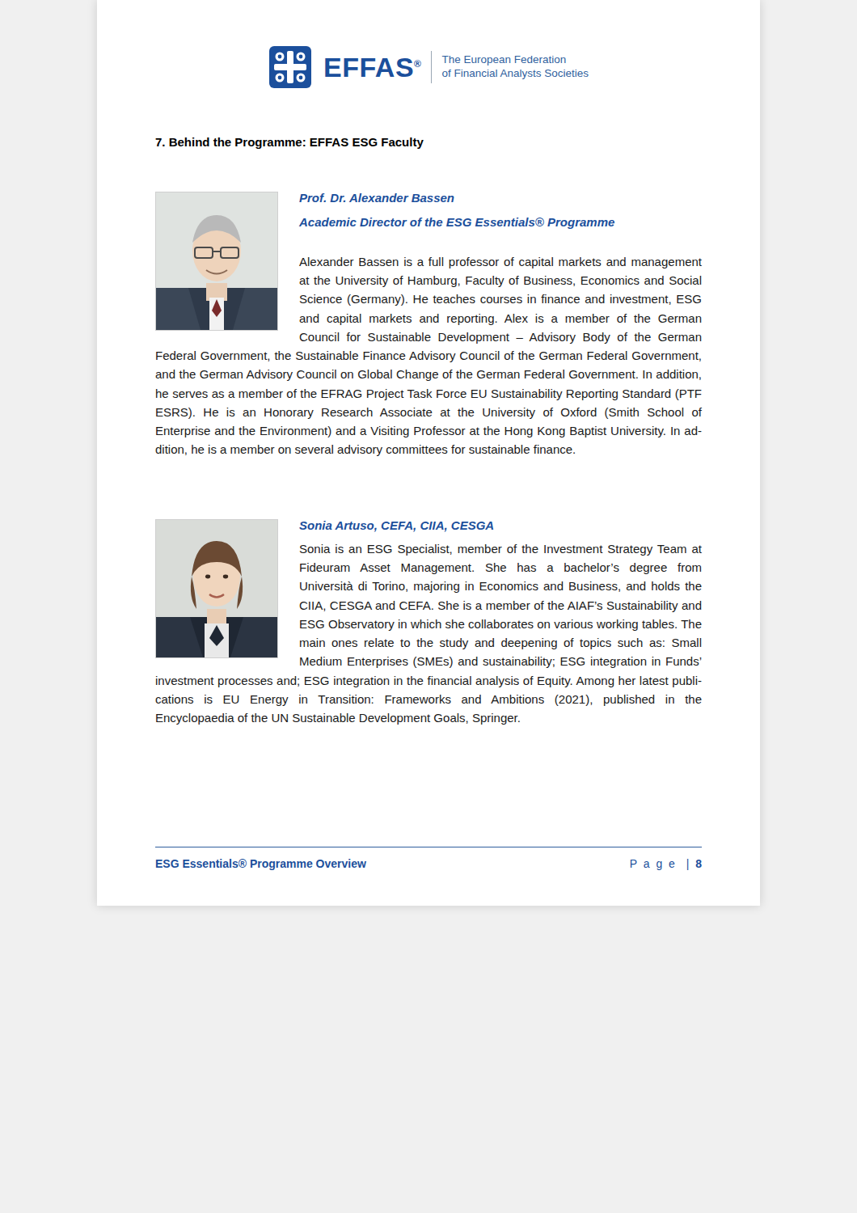EFFAS®
The European Federation
of Financial Analysts Societies
7. Behind the Programme: EFFAS ESG Faculty
Prof. Dr. Alexander Bassen
Academic Director of the ESG Essentials® Programme
Alexander Bassen is a full professor of capital markets and management at the University of Hamburg, Faculty of Business, Economics and Social Science (Germany). He teaches courses in finance and investment, ESG and capital markets and reporting. Alex is a member of the German Council for Sustainable Development – Advisory Body of the German Federal Government, the Sustainable Finance Advisory Council of the German Federal Government, and the German Advisory Council on Global Change of the German Federal Government. In addition, he serves as a member of the EFRAG Project Task Force EU Sustainability Reporting Standard (PTF ESRS). He is an Honorary Research Associate at the University of Oxford (Smith School of Enterprise and the Environment) and a Visiting Professor at the Hong Kong Baptist University. In addition, he is a member on several advisory committees for sustainable finance.
Sonia Artuso, CEFA, CIIA, CESGA
Sonia is an ESG Specialist, member of the Investment Strategy Team at Fideuram Asset Management. She has a bachelor’s degree from Università di Torino, majoring in Economics and Business, and holds the CIIA, CESGA and CEFA. She is a member of the AIAF’s Sustainability and ESG Observatory in which she collaborates on various working tables. The main ones relate to the study and deepening of topics such as: Small Medium Enterprises (SMEs) and sustainability; ESG integration in Funds’ investment processes and; ESG integration in the financial analysis of Equity. Among her latest publications is EU Energy in Transition: Frameworks and Ambitions (2021), published in the Encyclopaedia of the UN Sustainable Development Goals, Springer.
ESG Essentials® Programme Overview
P a g e | 8